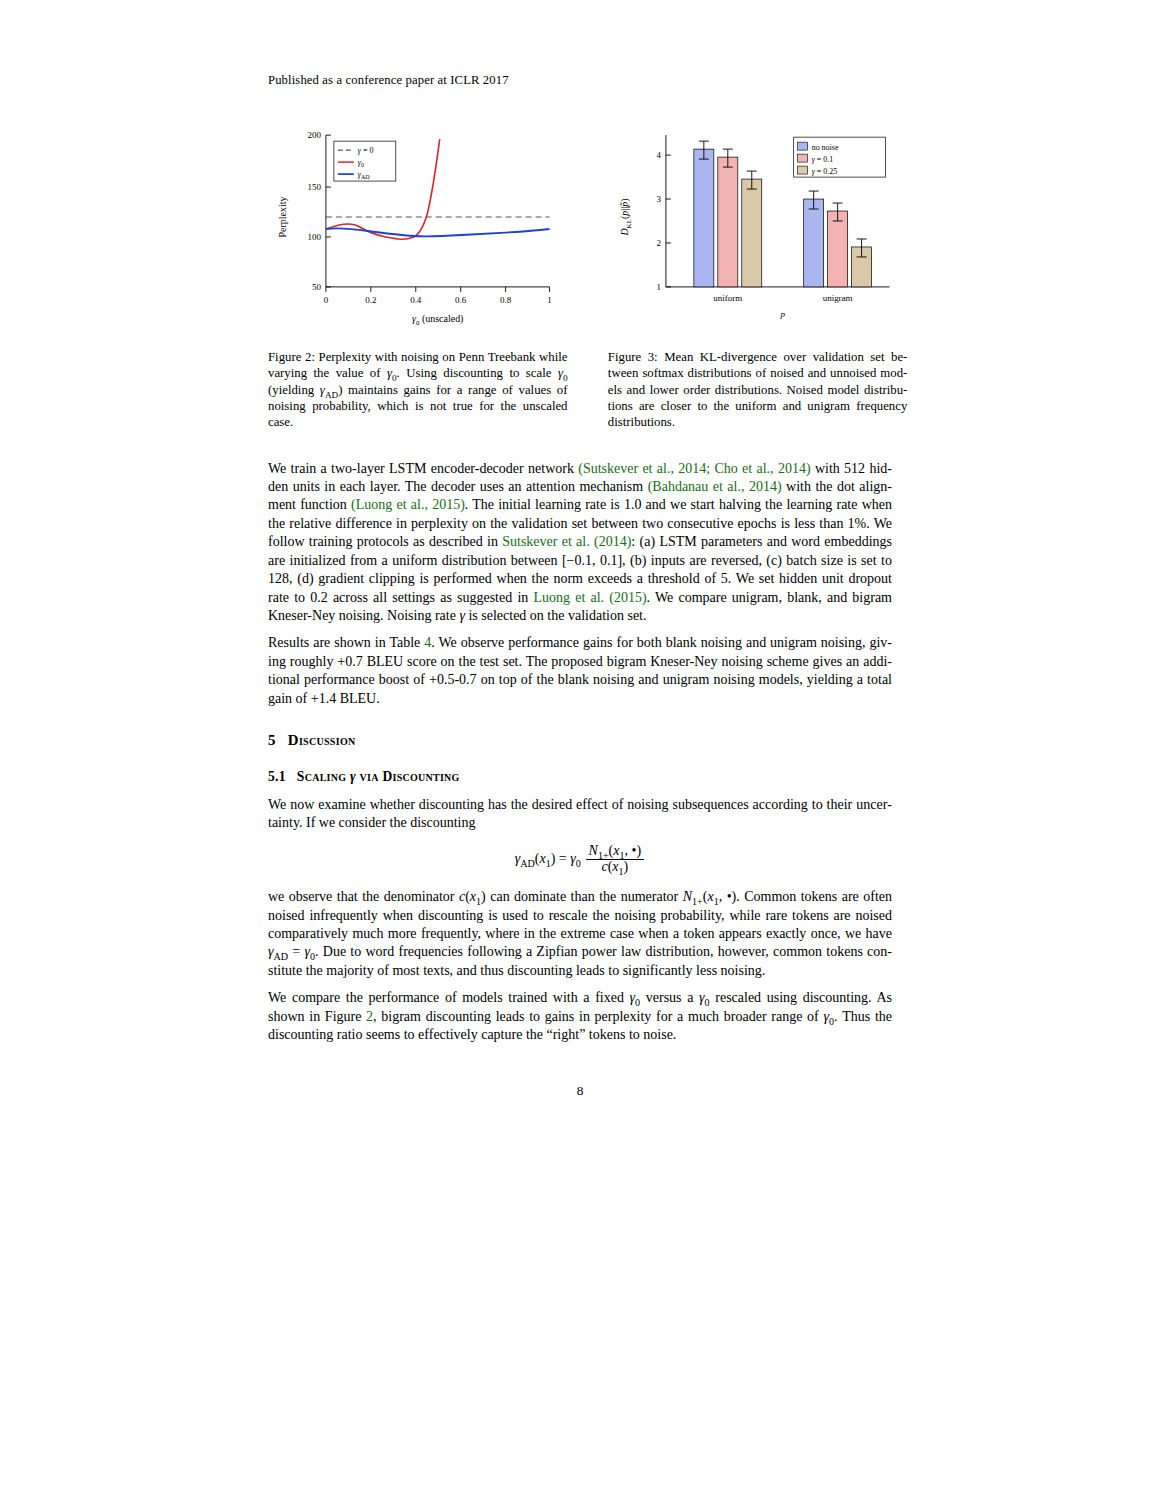Published as a conference paper at ICLR 2017
200 150 100 50 0 0.2 0.4 0.6 0.8 1 Perplexity γ0 (unscaled) γ = 0 γ0 γAD
Figure 2: Perplexity with noising on Penn Treebank while varying the value of γ0. Using discounting to scale γ0 (yielding γAD) maintains gains for a range of values of noising probability, which is not true for the unscaled case.
4 3 2 1 DKL(p||p̃) uniform unigram p no noise γ = 0.1 γ = 0.25
Figure 3: Mean KL-divergence over validation set between softmax distributions of noised and unnoised models and lower order distributions. Noised model distributions are closer to the uniform and unigram frequency distributions.
We train a two-layer LSTM encoder-decoder network (Sutskever et al., 2014; Cho et al., 2014) with 512 hidden units in each layer. The decoder uses an attention mechanism (Bahdanau et al., 2014) with the dot alignment function (Luong et al., 2015). The initial learning rate is 1.0 and we start halving the learning rate when the relative difference in perplexity on the validation set between two consecutive epochs is less than 1%. We follow training protocols as described in Sutskever et al. (2014): (a) LSTM parameters and word embeddings are initialized from a uniform distribution between [−0.1, 0.1], (b) inputs are reversed, (c) batch size is set to 128, (d) gradient clipping is performed when the norm exceeds a threshold of 5. We set hidden unit dropout rate to 0.2 across all settings as suggested in Luong et al. (2015). We compare unigram, blank, and bigram Kneser-Ney noising. Noising rate γ is selected on the validation set.
Results are shown in Table 4. We observe performance gains for both blank noising and unigram noising, giving roughly +0.7 BLEU score on the test set. The proposed bigram Kneser-Ney noising scheme gives an additional performance boost of +0.5-0.7 on top of the blank noising and unigram noising models, yielding a total gain of +1.4 BLEU.
5 Discussion
5.1 Scaling γ via Discounting
We now examine whether discounting has the desired effect of noising subsequences according to their uncertainty. If we consider the discounting
γAD(x1) = γ0 N1+(x1, •) c(x1)
we observe that the denominator c(x1) can dominate than the numerator N1+(x1, •). Common tokens are often noised infrequently when discounting is used to rescale the noising probability, while rare tokens are noised comparatively much more frequently, where in the extreme case when a token appears exactly once, we have γAD = γ0. Due to word frequencies following a Zipfian power law distribution, however, common tokens constitute the majority of most texts, and thus discounting leads to significantly less noising.
We compare the performance of models trained with a fixed γ0 versus a γ0 rescaled using discounting. As shown in Figure 2, bigram discounting leads to gains in perplexity for a much broader range of γ0. Thus the discounting ratio seems to effectively capture the “right” tokens to noise.
8